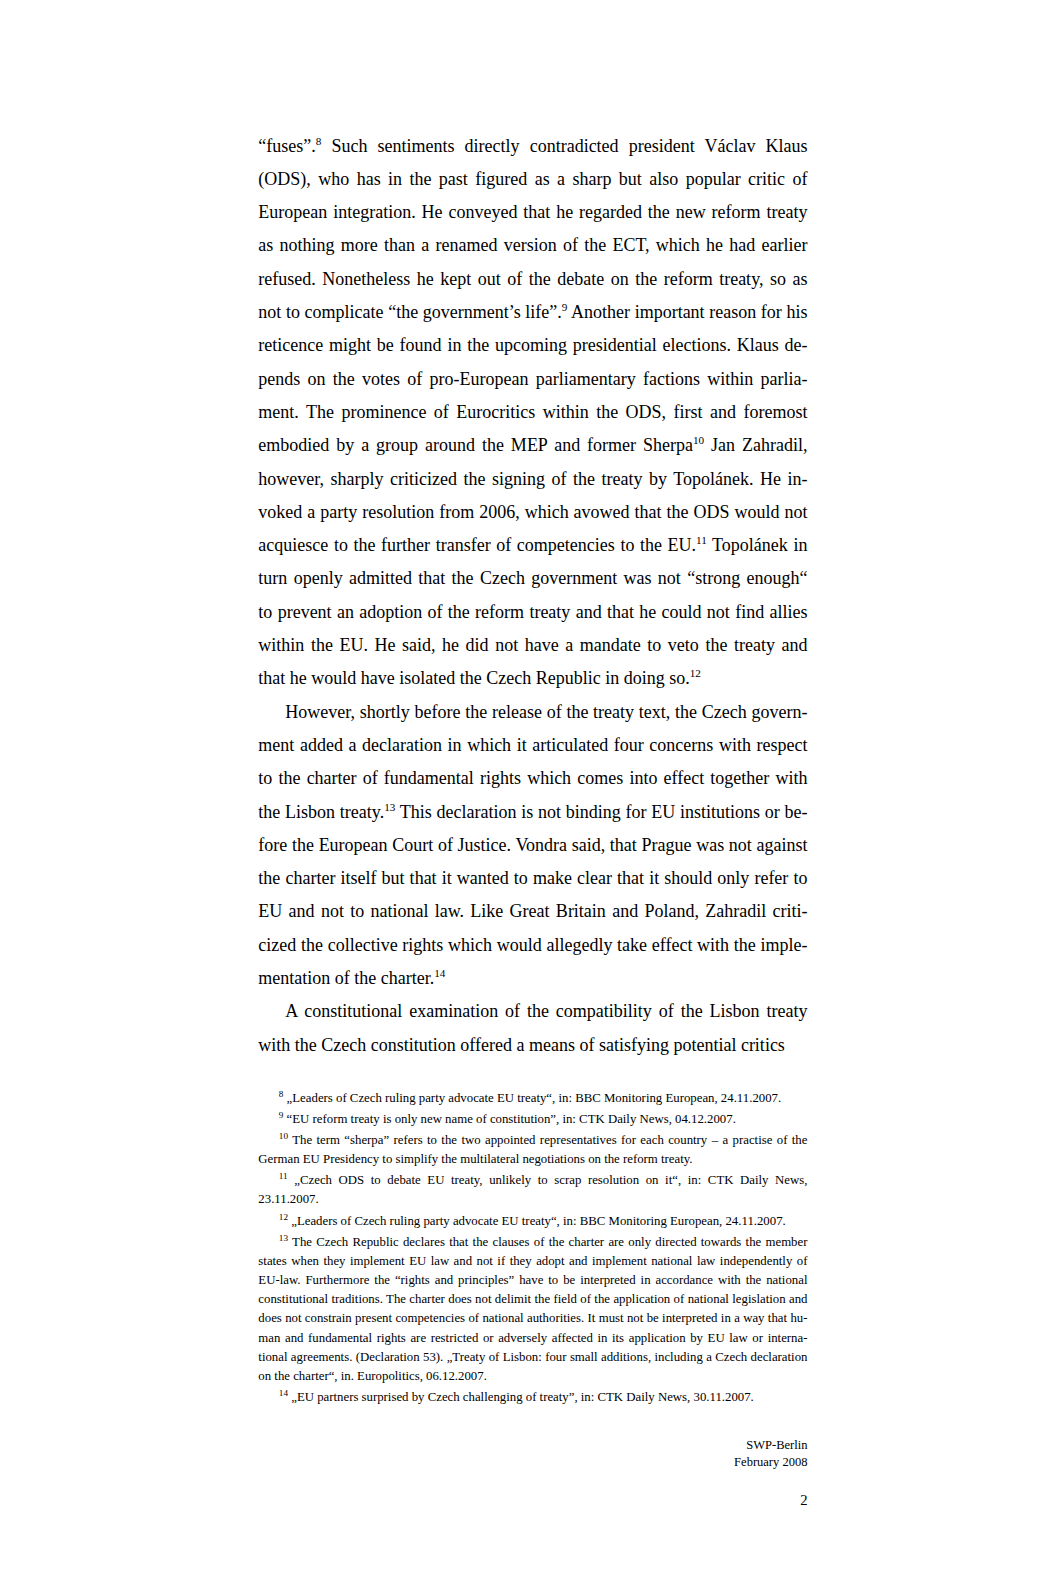“fuses”.8 Such sentiments directly contradicted president Václav Klaus (ODS), who has in the past figured as a sharp but also popular critic of European integration. He conveyed that he regarded the new reform treaty as nothing more than a renamed version of the ECT, which he had earlier refused. Nonetheless he kept out of the debate on the reform treaty, so as not to complicate “the government’s life”.9 Another important reason for his reticence might be found in the upcoming presidential elections. Klaus depends on the votes of pro-European parliamentary factions within parliament. The prominence of Eurocritics within the ODS, first and foremost embodied by a group around the MEP and former Sherpa10 Jan Zahradil, however, sharply criticized the signing of the treaty by To­polánek. He invoked a party resolution from 2006, which avowed that the ODS would not acquiesce to the further transfer of competencies to the EU.11 Topolánek in turn openly admitted that the Czech government was not “strong enough“ to prevent an adoption of the reform treaty and that he could not find allies within the EU. He said, he did not have a mandate to veto the treaty and that he would have isolated the Czech Republic in doing so.12
However, shortly before the release of the treaty text, the Czech gov­ernment added a declaration in which it articulated four concerns with respect to the charter of fundamental rights which comes into effect together with the Lisbon treaty.13 This declaration is not binding for EU institutions or before the European Court of Justice. Vondra said, that Prague was not against the charter itself but that it wanted to make clear that it should only refer to EU and not to national law. Like Great Britain and Poland, Zahradil criticized the collective rights which would allegedly take effect with the implementation of the charter.14
A constitutional examination of the compatibility of the Lisbon treaty with the Czech constitution offered a means of satisfying potential critics
8 „Leaders of Czech ruling party advocate EU treaty“, in: BBC Monitoring European, 24.11.2007.
9 “EU reform treaty is only new name of constitution”, in: CTK Daily News, 04.12.2007.
10 The term “sherpa” refers to the two appointed representatives for each country – a practise of the German EU Presidency to simplify the multilateral negotiations on the reform treaty.
11 „Czech ODS to debate EU treaty, unlikely to scrap resolution on it“, in: CTK Daily News, 23.11.2007.
12 „Leaders of Czech ruling party advocate EU treaty“, in: BBC Monitoring European, 24.11.2007.
13 The Czech Republic declares that the clauses of the charter are only directed towards the member states when they implement EU law and not if they adopt and implement national law independently of EU-law. Furthermore the “rights and principles” have to be interpreted in accordance with the national constitutional traditions. The charter does not delimit the field of the application of national legislation and does not constrain present competencies of national authorities. It must not be interpreted in a way that human and fundamental rights are restricted or adversely affected in its application by EU law or international agreements. (Declaration 53). „Treaty of Lisbon: four small additions, including a Czech declaration on the charter“, in. Europolitics, 06.12.2007.
14 „EU partners surprised by Czech challenging of treaty”, in: CTK Daily News, 30.11.2007.
SWP-Berlin
February 2008
2